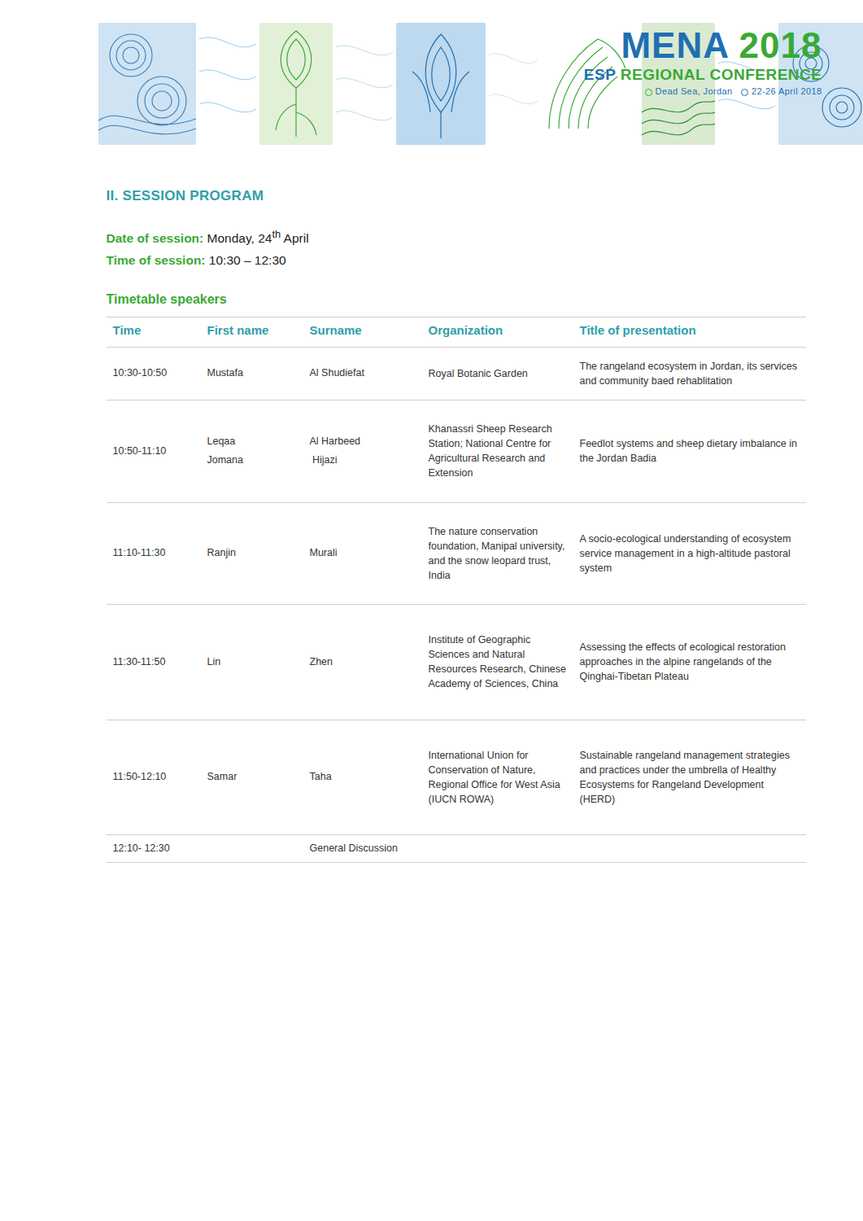MENA 2018
ESP REGIONAL CONFERENCE
Dead Sea, Jordan 22-26 April 2018
II. SESSION PROGRAM
Date of session: Monday, 24th April
Time of session: 10:30 – 12:30
Timetable speakers
| Time | First name | Surname | Organization | Title of presentation |
| --- | --- | --- | --- | --- |
| 10:30-10:50 | Mustafa | Al Shudiefat | Royal Botanic Garden | The rangeland ecosystem in Jordan, its services and community baed rehablitation |
| 10:50-11:10 | Leqaa Jomana | Al Harbeed Hijazi | Khanassri Sheep Research Station; National Centre for Agricultural Research and Extension | Feedlot systems and sheep dietary imbalance in the Jordan Badia |
| 11:10-11:30 | Ranjin | Murali | The nature conservation foundation, Manipal university, and the snow leopard trust, India | A socio-ecological understanding of ecosystem service management in a high-altitude pastoral system |
| 11:30-11:50 | Lin | Zhen | Institute of Geographic Sciences and Natural Resources Research, Chinese Academy of Sciences, China | Assessing the effects of ecological restoration approaches in the alpine rangelands of the Qinghai-Tibetan Plateau |
| 11:50-12:10 | Samar | Taha | International Union for Conservation of Nature, Regional Office for West Asia (IUCN ROWA) | Sustainable rangeland management strategies and practices under the umbrella of Healthy Ecosystems for Rangeland Development (HERD) |
| 12:10- 12:30 | | General Discussion |